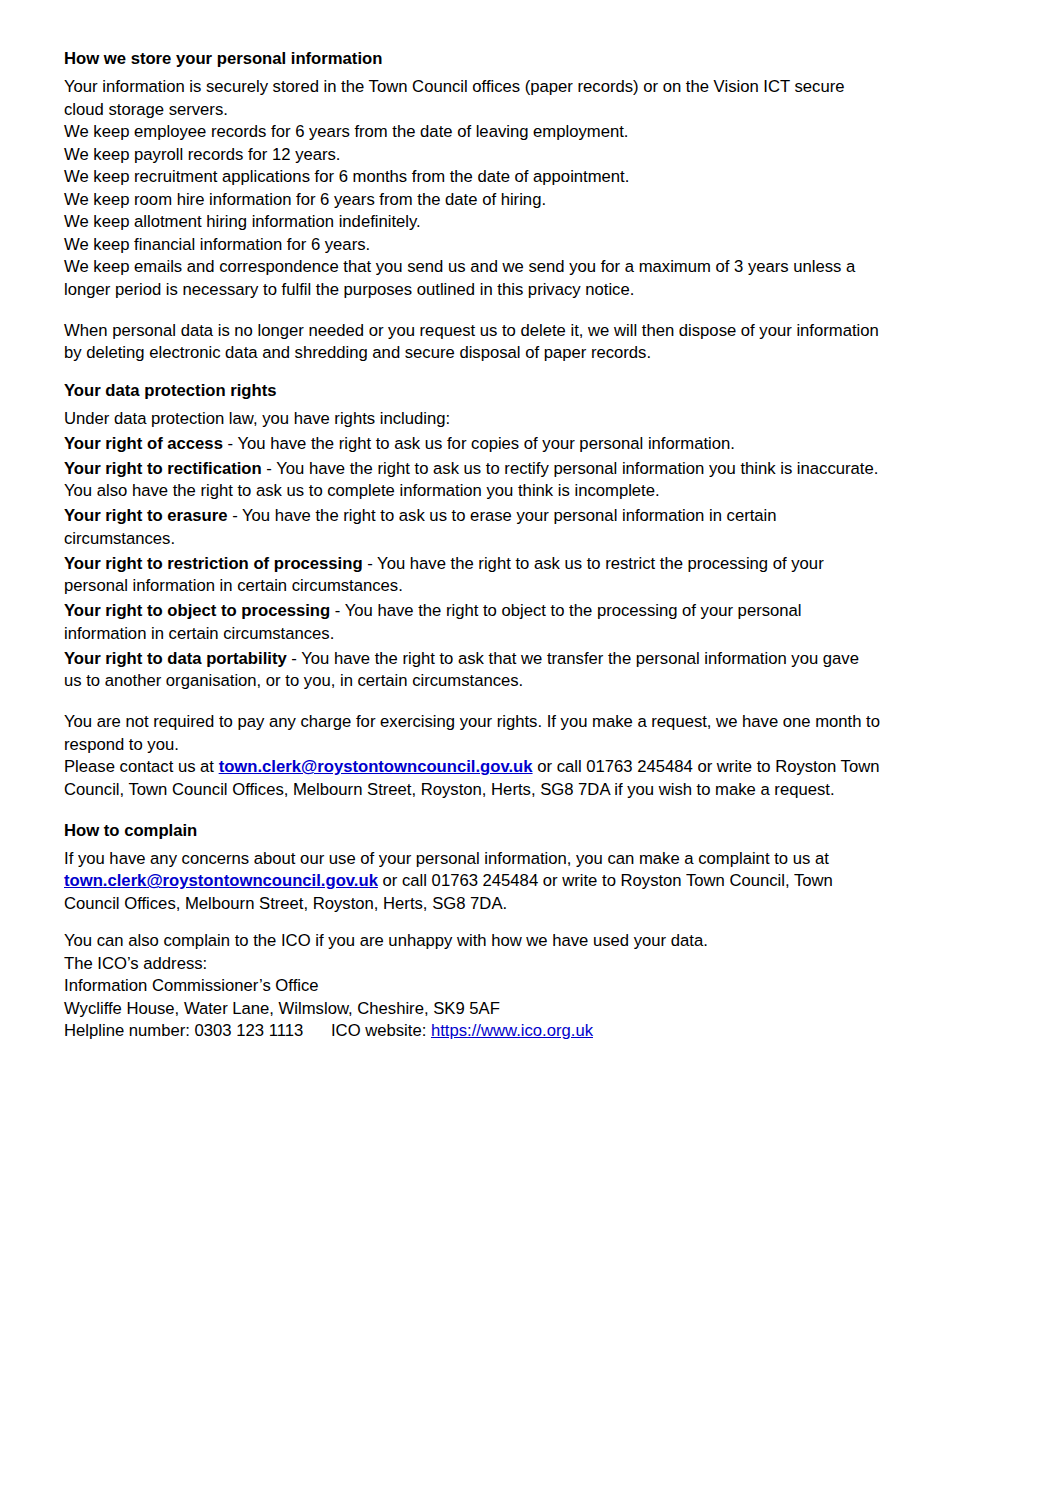How we store your personal information
Your information is securely stored in the Town Council offices (paper records) or on the Vision ICT secure cloud storage servers.
We keep employee records for 6 years from the date of leaving employment.
We keep payroll records for 12 years.
We keep recruitment applications for 6 months from the date of appointment.
We keep room hire information for 6 years from the date of hiring.
We keep allotment hiring information indefinitely.
We keep financial information for 6 years.
We keep emails and correspondence that you send us and we send you for a maximum of 3 years unless a longer period is necessary to fulfil the purposes outlined in this privacy notice.
When personal data is no longer needed or you request us to delete it, we will then dispose of your information by deleting electronic data and shredding and secure disposal of paper records.
Your data protection rights
Under data protection law, you have rights including:
Your right of access - You have the right to ask us for copies of your personal information.
Your right to rectification - You have the right to ask us to rectify personal information you think is inaccurate. You also have the right to ask us to complete information you think is incomplete.
Your right to erasure - You have the right to ask us to erase your personal information in certain circumstances.
Your right to restriction of processing - You have the right to ask us to restrict the processing of your personal information in certain circumstances.
Your right to object to processing - You have the right to object to the processing of your personal information in certain circumstances.
Your right to data portability - You have the right to ask that we transfer the personal information you gave us to another organisation, or to you, in certain circumstances.
You are not required to pay any charge for exercising your rights. If you make a request, we have one month to respond to you.
Please contact us at town.clerk@roystontowncouncil.gov.uk or call 01763 245484 or write to Royston Town Council, Town Council Offices, Melbourn Street, Royston, Herts, SG8 7DA if you wish to make a request.
How to complain
If you have any concerns about our use of your personal information, you can make a complaint to us at town.clerk@roystontowncouncil.gov.uk or call 01763 245484 or write to Royston Town Council, Town Council Offices, Melbourn Street, Royston, Herts, SG8 7DA.
You can also complain to the ICO if you are unhappy with how we have used your data.
The ICO’s address:
Information Commissioner’s Office
Wycliffe House, Water Lane, Wilmslow, Cheshire, SK9 5AF
Helpline number: 0303 123 1113 ICO website: https://www.ico.org.uk